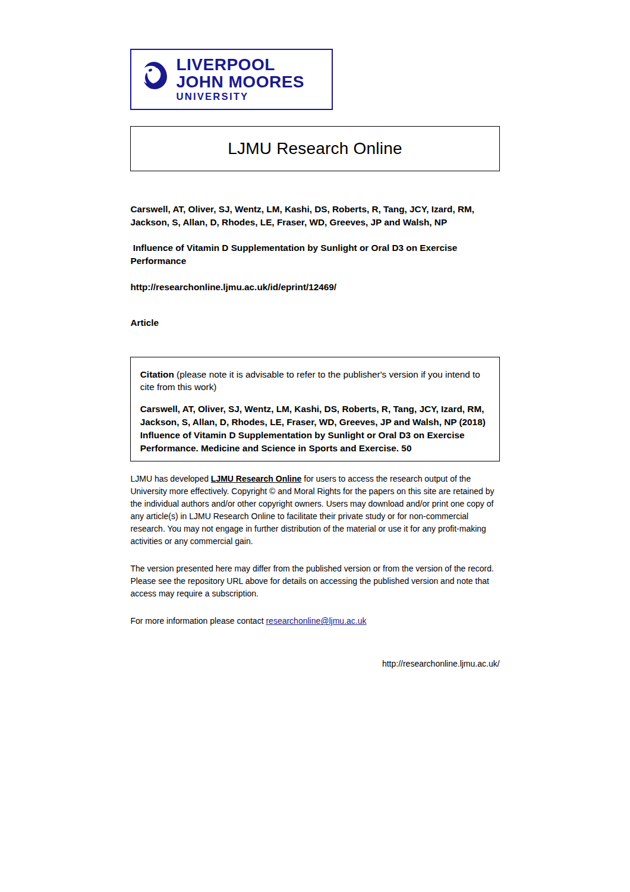LIVERPOOL JOHN MOORES UNIVERSITY
LJMU Research Online
Carswell, AT, Oliver, SJ, Wentz, LM, Kashi, DS, Roberts, R, Tang, JCY, Izard, RM, Jackson, S, Allan, D, Rhodes, LE, Fraser, WD, Greeves, JP and Walsh, NP
Influence of Vitamin D Supplementation by Sunlight or Oral D3 on Exercise Performance
http://researchonline.ljmu.ac.uk/id/eprint/12469/
Article
Citation (please note it is advisable to refer to the publisher's version if you intend to cite from this work)
Carswell, AT, Oliver, SJ, Wentz, LM, Kashi, DS, Roberts, R, Tang, JCY, Izard, RM, Jackson, S, Allan, D, Rhodes, LE, Fraser, WD, Greeves, JP and Walsh, NP (2018) Influence of Vitamin D Supplementation by Sunlight or Oral D3 on Exercise Performance. Medicine and Science in Sports and Exercise. 50
LJMU has developed LJMU Research Online for users to access the research output of the University more effectively. Copyright © and Moral Rights for the papers on this site are retained by the individual authors and/or other copyright owners. Users may download and/or print one copy of any article(s) in LJMU Research Online to facilitate their private study or for non-commercial research. You may not engage in further distribution of the material or use it for any profit-making activities or any commercial gain.
The version presented here may differ from the published version or from the version of the record. Please see the repository URL above for details on accessing the published version and note that access may require a subscription.
For more information please contact researchonline@ljmu.ac.uk
http://researchonline.ljmu.ac.uk/